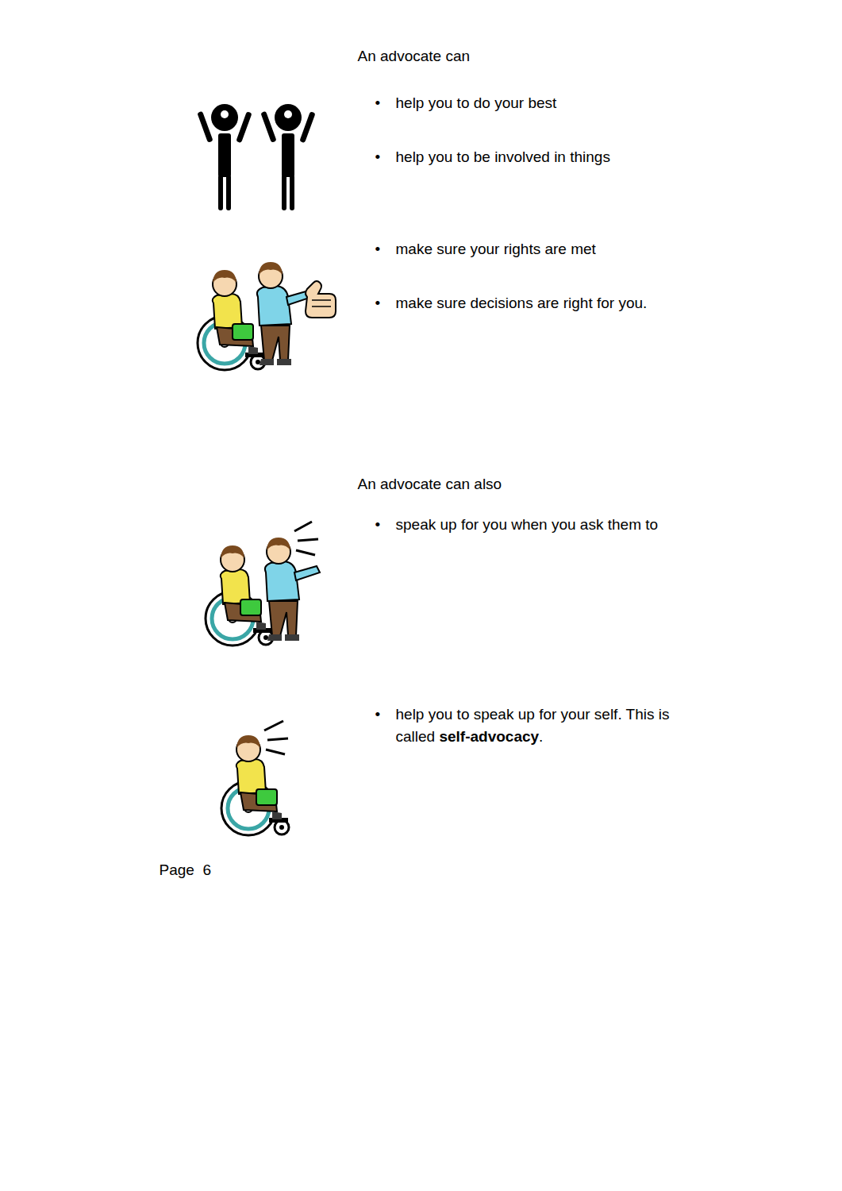An advocate can
help you to do your best
help you to be involved in things
make sure your rights are met
make sure decisions are right for you.
An advocate can also
speak up for you when you ask them to
help you to speak up for your self. This is called self-advocacy.
Page 6